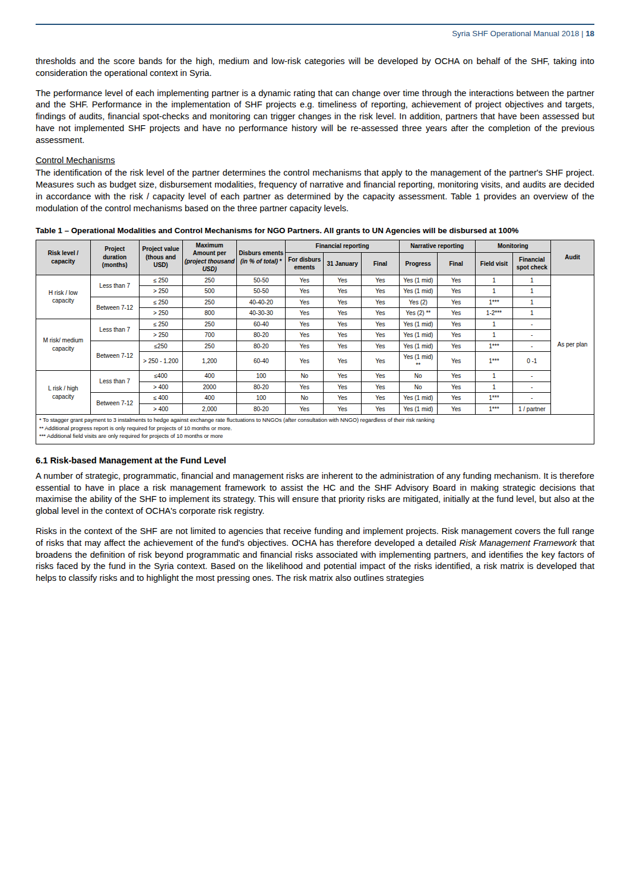Syria SHF Operational Manual 2018 | 18
thresholds and the score bands for the high, medium and low-risk categories will be developed by OCHA on behalf of the SHF, taking into consideration the operational context in Syria.
The performance level of each implementing partner is a dynamic rating that can change over time through the interactions between the partner and the SHF. Performance in the implementation of SHF projects e.g. timeliness of reporting, achievement of project objectives and targets, findings of audits, financial spot-checks and monitoring can trigger changes in the risk level. In addition, partners that have been assessed but have not implemented SHF projects and have no performance history will be re-assessed three years after the completion of the previous assessment.
Control Mechanisms
The identification of the risk level of the partner determines the control mechanisms that apply to the management of the partner's SHF project. Measures such as budget size, disbursement modalities, frequency of narrative and financial reporting, monitoring visits, and audits are decided in accordance with the risk / capacity level of each partner as determined by the capacity assessment. Table 1 provides an overview of the modulation of the control mechanisms based on the three partner capacity levels.
Table 1 – Operational Modalities and Control Mechanisms for NGO Partners. All grants to UN Agencies will be disbursed at 100%
| Risk level / capacity | Project duration (months) | Project value (thous and USD) | Maximum Amount per (project thousand USD) | Disburs ements (in % of total) * | Financial reporting | Narrative reporting | Monitoring | Audit |
| --- | --- | --- | --- | --- | --- | --- | --- | --- |
| For disburs ements | 31 January | Final | Progress | Final | Field visit | Financial spot check |
| H risk / low capacity | Less than 7 | ≤ 250 | 250 | 50-50 | Yes | Yes | Yes | Yes (1 mid) | Yes | 1 | 1 | As per plan |
| > 250 | 500 | 50-50 | Yes | Yes | Yes | Yes (1 mid) | Yes | 1 | 1 |
| Between 7-12 | ≤ 250 | 250 | 40-40-20 | Yes | Yes | Yes | Yes (2) | Yes | 1*** | 1 |
| > 250 | 800 | 40-30-30 | Yes | Yes | Yes | Yes (2) ** | Yes | 1-2*** | 1 |
| M risk/ medium capacity | Less than 7 | ≤ 250 | 250 | 60-40 | Yes | Yes | Yes | Yes (1 mid) | Yes | 1 | - |
| > 250 | 700 | 80-20 | Yes | Yes | Yes | Yes (1 mid) | Yes | 1 | - |
| Between 7-12 | ≤250 | 250 | 80-20 | Yes | Yes | Yes | Yes (1 mid) | Yes | 1*** | - |
| > 250 - 1.200 | 1,200 | 60-40 | Yes | Yes | Yes | Yes (1 mid) ** | Yes | 1*** | 0 -1 |
| L risk / high capacity | Less than 7 | ≤400 | 400 | 100 | No | Yes | Yes | No | Yes | 1 | - |
| > 400 | 2000 | 80-20 | Yes | Yes | Yes | No | Yes | 1 | - |
| Between 7-12 | ≤ 400 | 400 | 100 | No | Yes | Yes | Yes (1 mid) | Yes | 1*** | - |
| > 400 | 2,000 | 80-20 | Yes | Yes | Yes | Yes (1 mid) | Yes | 1*** | 1 / partner |
* To stagger grant payment to 3 instalments to hedge against exchange rate fluctuations to NNGOs (after consultation with NNGO) regardless of their risk ranking
** Additional progress report is only required for projects of 10 months or more.
*** Additional field visits are only required for projects of 10 months or more
6.1 Risk-based Management at the Fund Level
A number of strategic, programmatic, financial and management risks are inherent to the administration of any funding mechanism. It is therefore essential to have in place a risk management framework to assist the HC and the SHF Advisory Board in making strategic decisions that maximise the ability of the SHF to implement its strategy. This will ensure that priority risks are mitigated, initially at the fund level, but also at the global level in the context of OCHA's corporate risk registry.
Risks in the context of the SHF are not limited to agencies that receive funding and implement projects. Risk management covers the full range of risks that may affect the achievement of the fund's objectives. OCHA has therefore developed a detailed Risk Management Framework that broadens the definition of risk beyond programmatic and financial risks associated with implementing partners, and identifies the key factors of risks faced by the fund in the Syria context. Based on the likelihood and potential impact of the risks identified, a risk matrix is developed that helps to classify risks and to highlight the most pressing ones. The risk matrix also outlines strategies